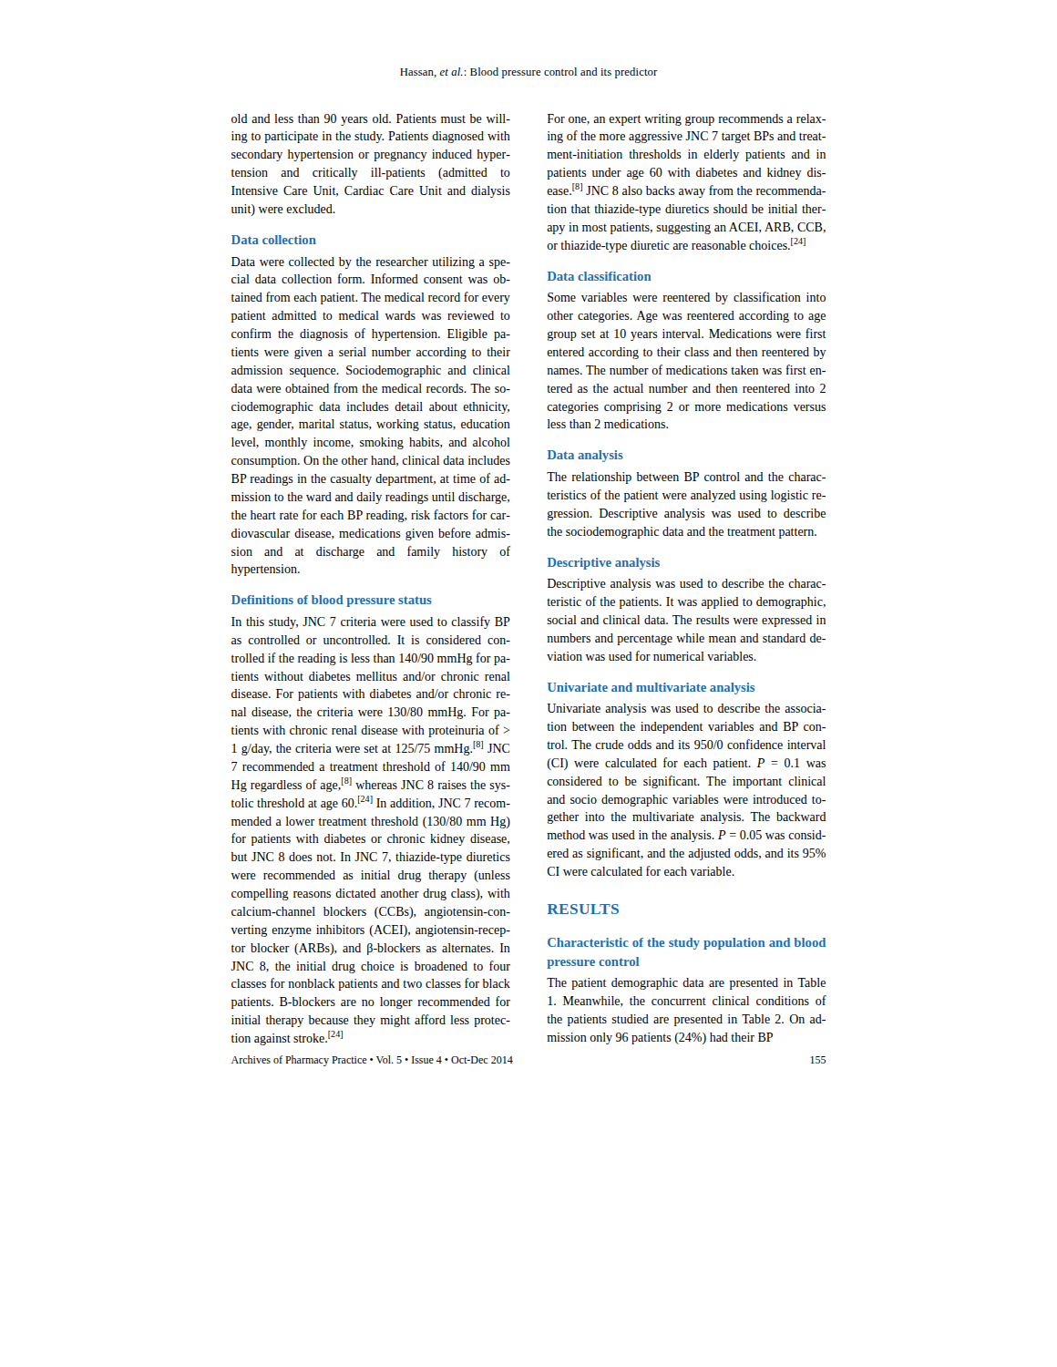Hassan, et al.: Blood pressure control and its predictor
old and less than 90 years old. Patients must be willing to participate in the study. Patients diagnosed with secondary hypertension or pregnancy induced hypertension and critically ill-patients (admitted to Intensive Care Unit, Cardiac Care Unit and dialysis unit) were excluded.
Data collection
Data were collected by the researcher utilizing a special data collection form. Informed consent was obtained from each patient. The medical record for every patient admitted to medical wards was reviewed to confirm the diagnosis of hypertension. Eligible patients were given a serial number according to their admission sequence. Sociodemographic and clinical data were obtained from the medical records. The sociodemographic data includes detail about ethnicity, age, gender, marital status, working status, education level, monthly income, smoking habits, and alcohol consumption. On the other hand, clinical data includes BP readings in the casualty department, at time of admission to the ward and daily readings until discharge, the heart rate for each BP reading, risk factors for cardiovascular disease, medications given before admission and at discharge and family history of hypertension.
Definitions of blood pressure status
In this study, JNC 7 criteria were used to classify BP as controlled or uncontrolled. It is considered controlled if the reading is less than 140/90 mmHg for patients without diabetes mellitus and/or chronic renal disease. For patients with diabetes and/or chronic renal disease, the criteria were 130/80 mmHg. For patients with chronic renal disease with proteinuria of > 1 g/day, the criteria were set at 125/75 mmHg.[8] JNC 7 recommended a treatment threshold of 140/90 mm Hg regardless of age,[8] whereas JNC 8 raises the systolic threshold at age 60.[24] In addition, JNC 7 recommended a lower treatment threshold (130/80 mm Hg) for patients with diabetes or chronic kidney disease, but JNC 8 does not. In JNC 7, thiazide-type diuretics were recommended as initial drug therapy (unless compelling reasons dictated another drug class), with calcium-channel blockers (CCBs), angiotensin-converting enzyme inhibitors (ACEI), angiotensin-receptor blocker (ARBs), and β-blockers as alternates. In JNC 8, the initial drug choice is broadened to four classes for nonblack patients and two classes for black patients. B-blockers are no longer recommended for initial therapy because they might afford less protection against stroke.[24]
For one, an expert writing group recommends a relaxing of the more aggressive JNC 7 target BPs and treatment-initiation thresholds in elderly patients and in patients under age 60 with diabetes and kidney disease.[8] JNC 8 also backs away from the recommendation that thiazide-type diuretics should be initial therapy in most patients, suggesting an ACEI, ARB, CCB, or thiazide-type diuretic are reasonable choices.[24]
Data classification
Some variables were reentered by classification into other categories. Age was reentered according to age group set at 10 years interval. Medications were first entered according to their class and then reentered by names. The number of medications taken was first entered as the actual number and then reentered into 2 categories comprising 2 or more medications versus less than 2 medications.
Data analysis
The relationship between BP control and the characteristics of the patient were analyzed using logistic regression. Descriptive analysis was used to describe the sociodemographic data and the treatment pattern.
Descriptive analysis
Descriptive analysis was used to describe the characteristic of the patients. It was applied to demographic, social and clinical data. The results were expressed in numbers and percentage while mean and standard deviation was used for numerical variables.
Univariate and multivariate analysis
Univariate analysis was used to describe the association between the independent variables and BP control. The crude odds and its 950/0 confidence interval (CI) were calculated for each patient. P = 0.1 was considered to be significant. The important clinical and socio demographic variables were introduced together into the multivariate analysis. The backward method was used in the analysis. P = 0.05 was considered as significant, and the adjusted odds, and its 95% CI were calculated for each variable.
RESULTS
Characteristic of the study population and blood pressure control
The patient demographic data are presented in Table 1. Meanwhile, the concurrent clinical conditions of the patients studied are presented in Table 2. On admission only 96 patients (24%) had their BP
Archives of Pharmacy Practice • Vol. 5 • Issue 4 • Oct-Dec 2014 155